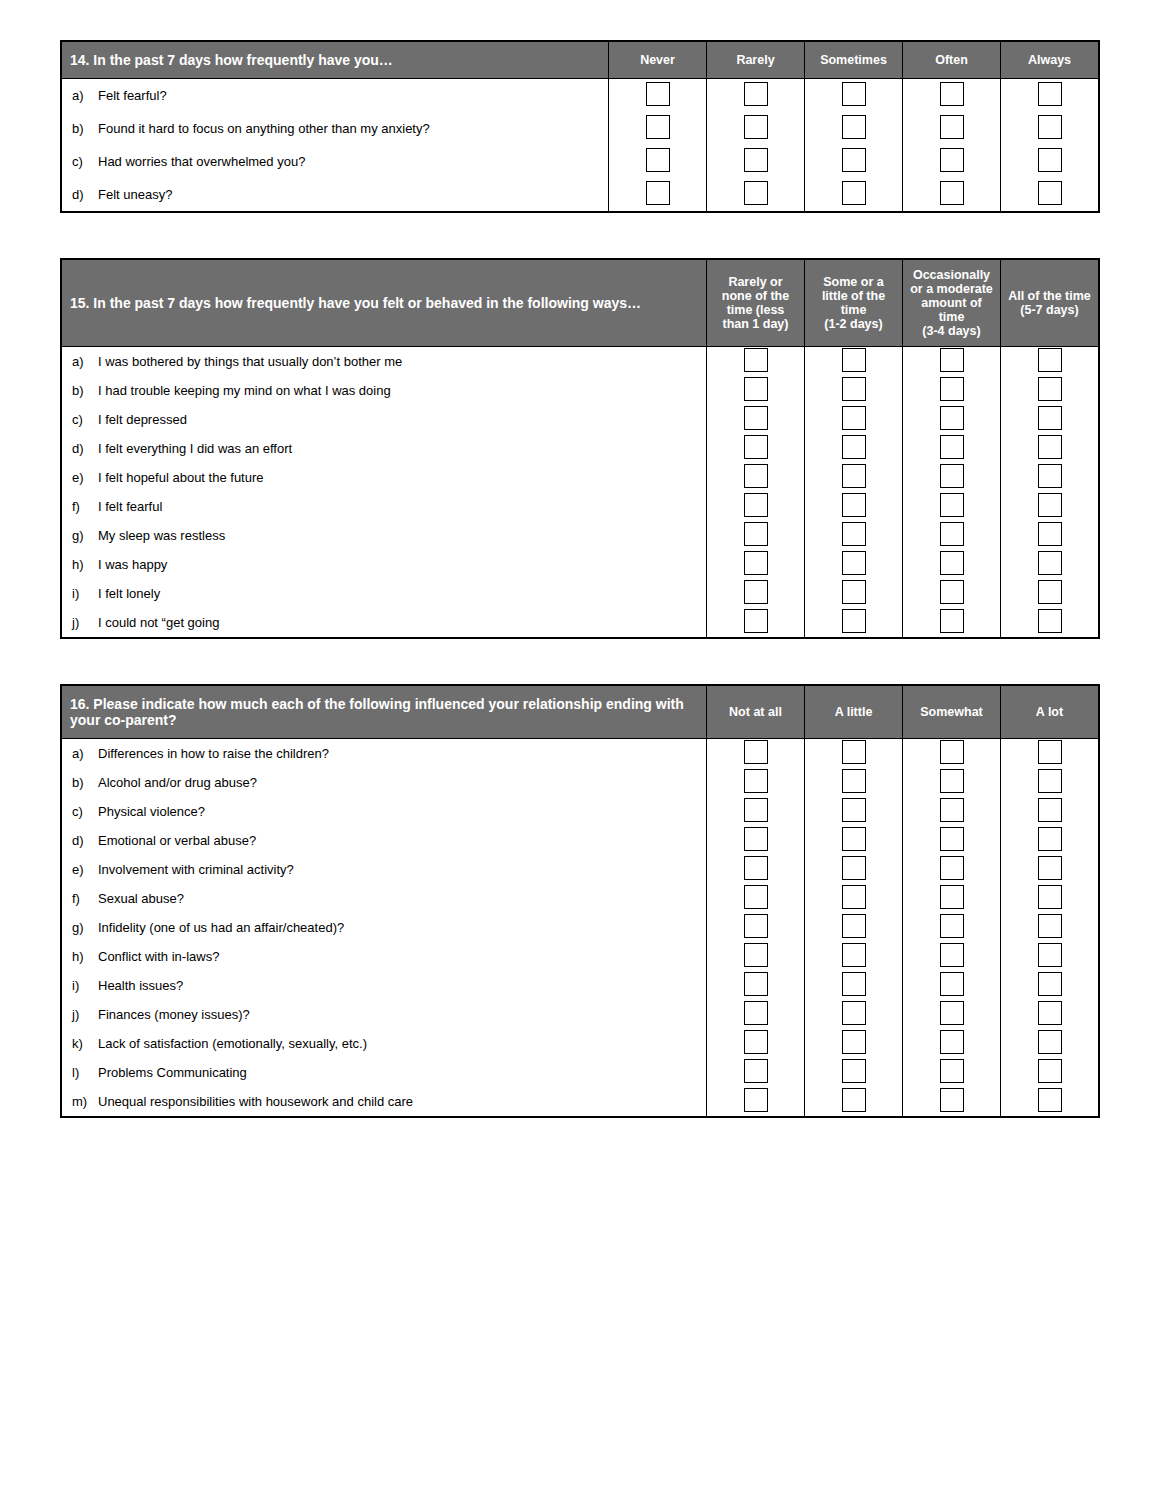| 14. In the past 7 days how frequently have you… | Never | Rarely | Sometimes | Often | Always |
| --- | --- | --- | --- | --- | --- |
| a) Felt fearful? | | | | | |
| b) Found it hard to focus on anything other than my anxiety? | | | | | |
| c) Had worries that overwhelmed you? | | | | | |
| d) Felt uneasy? | | | | | |
| 15. In the past 7 days how frequently have you felt or behaved in the following ways… | Rarely or none of the time (less than 1 day) | Some or a little of the time (1-2 days) | Occasionally or a moderate amount of time (3-4 days) | All of the time (5-7 days) |
| --- | --- | --- | --- | --- |
| a) I was bothered by things that usually don’t bother me | | | | |
| b) I had trouble keeping my mind on what I was doing | | | | |
| c) I felt depressed | | | | |
| d) I felt everything I did was an effort | | | | |
| e) I felt hopeful about the future | | | | |
| f) I felt fearful | | | | |
| g) My sleep was restless | | | | |
| h) I was happy | | | | |
| i) I felt lonely | | | | |
| j) I could not “get going | | | | |
| 16. Please indicate how much each of the following influenced your relationship ending with your co-parent? | Not at all | A little | Somewhat | A lot |
| --- | --- | --- | --- | --- |
| a) Differences in how to raise the children? | | | | |
| b) Alcohol and/or drug abuse? | | | | |
| c) Physical violence? | | | | |
| d) Emotional or verbal abuse? | | | | |
| e) Involvement with criminal activity? | | | | |
| f) Sexual abuse? | | | | |
| g) Infidelity (one of us had an affair/cheated)? | | | | |
| h) Conflict with in-laws? | | | | |
| i) Health issues? | | | | |
| j) Finances (money issues)? | | | | |
| k) Lack of satisfaction (emotionally, sexually, etc.) | | | | |
| l) Problems Communicating | | | | |
| m) Unequal responsibilities with housework and child care | | | | |